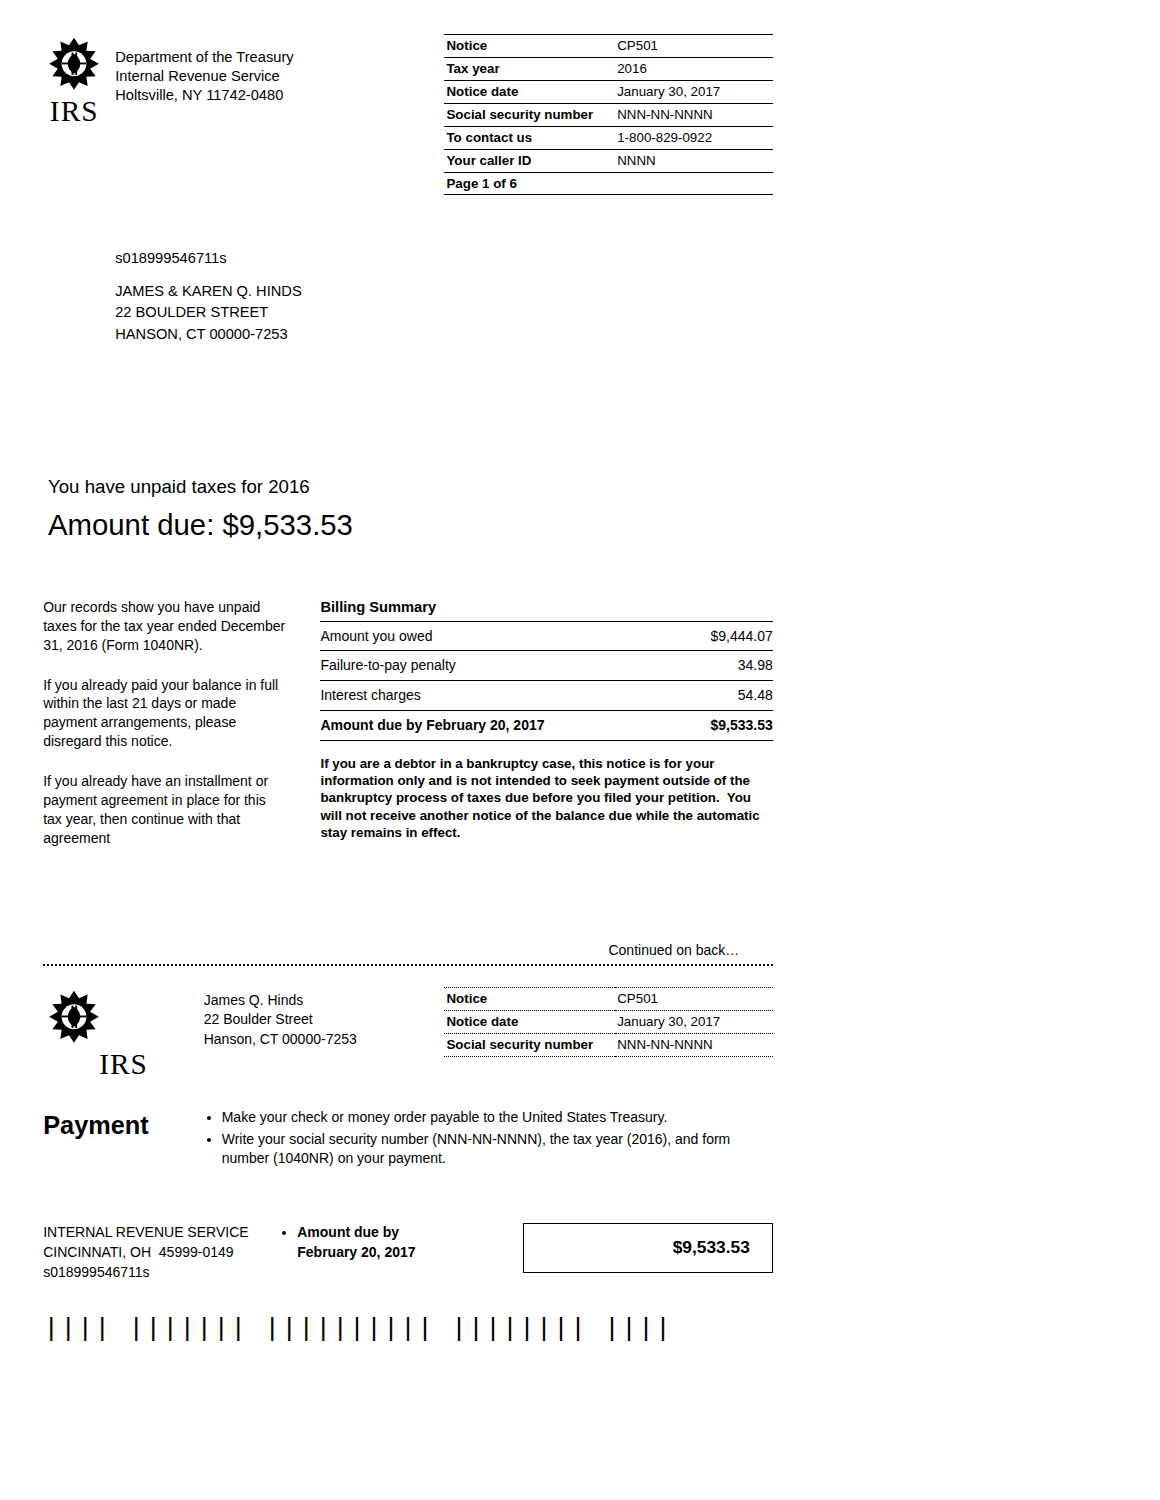IRS
Department of the Treasury
Internal Revenue Service
Holtsville, NY 11742-0480
| Notice | CP501 |
| Tax year | 2016 |
| Notice date | January 30, 2017 |
| Social security number | NNN-NN-NNNN |
| To contact us | 1-800-829-0922 |
| Your caller ID | NNNN |
| Page 1 of 6 | |
s018999546711s
JAMES & KAREN Q. HINDS
22 BOULDER STREET
HANSON, CT 00000-7253
You have unpaid taxes for 2016
Amount due: $9,533.53
Our records show you have unpaid taxes for the tax year ended December 31, 2016 (Form 1040NR).
If you already paid your balance in full within the last 21 days or made payment arrangements, please disregard this notice.
If you already have an installment or payment agreement in place for this tax year, then continue with that agreement
Billing Summary
| Amount you owed | $9,444.07 |
| Failure-to-pay penalty | 34.98 |
| Interest charges | 54.48 |
| Amount due by February 20, 2017 | $9,533.53 |
If you are a debtor in a bankruptcy case, this notice is for your information only and is not intended to seek payment outside of the bankruptcy process of taxes due before you filed your petition. You will not receive another notice of the balance due while the automatic stay remains in effect.
Continued on back…
IRS
James Q. Hinds
22 Boulder Street
Hanson, CT 00000-7253
| Notice | CP501 |
| Notice date | January 30, 2017 |
| Social security number | NNN-NN-NNNN |
Payment
Make your check or money order payable to the United States Treasury.
Write your social security number (NNN-NN-NNNN), the tax year (2016), and form number (1040NR) on your payment.
INTERNAL REVENUE SERVICE
CINCINNATI, OH 45999-0149
s018999546711s
Amount due by
February 20, 2017
$9,533.53
|||| ||||||| |||||||||| |||||||| ||||